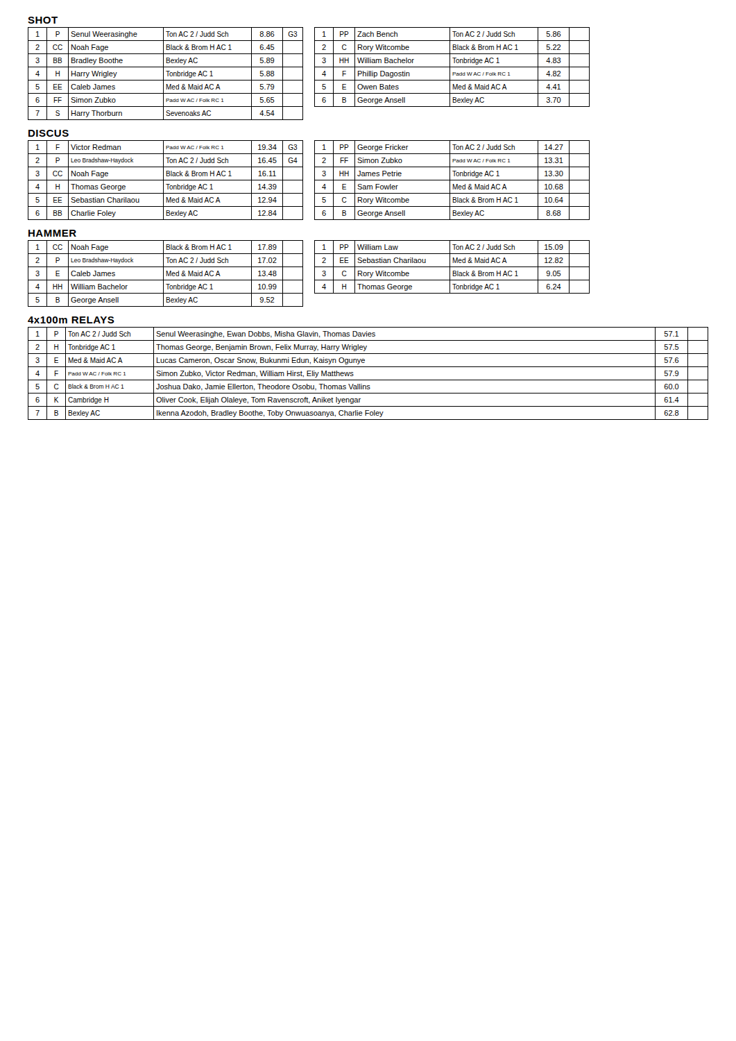SHOT
| 1 | P | Senul Weerasinghe | Ton AC 2 / Judd Sch | 8.86 | G3 | | 1 | PP | Zach Bench | Ton AC 2 / Judd Sch | 5.86 | |
| 2 | CC | Noah Fage | Black & Brom H AC 1 | 6.45 | | | 2 | C | Rory Witcombe | Black & Brom H AC 1 | 5.22 | |
| 3 | BB | Bradley Boothe | Bexley AC | 5.89 | | | 3 | HH | William Bachelor | Tonbridge AC 1 | 4.83 | |
| 4 | H | Harry Wrigley | Tonbridge AC 1 | 5.88 | | | 4 | F | Phillip Dagostin | Padd W AC / Folk RC 1 | 4.82 | |
| 5 | EE | Caleb James | Med & Maid AC A | 5.79 | | | 5 | E | Owen Bates | Med & Maid AC A | 4.41 | |
| 6 | FF | Simon Zubko | Padd W AC / Folk RC 1 | 5.65 | | | 6 | B | George Ansell | Bexley AC | 3.70 | |
| 7 | S | Harry Thorburn | Sevenoaks AC | 4.54 | | | | | | | | |
DISCUS
| 1 | F | Victor Redman | Padd W AC / Folk RC 1 | 19.34 | G3 | | 1 | PP | George Fricker | Ton AC 2 / Judd Sch | 14.27 | |
| 2 | P | Leo Bradshaw-Haydock | Ton AC 2 / Judd Sch | 16.45 | G4 | | 2 | FF | Simon Zubko | Padd W AC / Folk RC 1 | 13.31 | |
| 3 | CC | Noah Fage | Black & Brom H AC 1 | 16.11 | | | 3 | HH | James Petrie | Tonbridge AC 1 | 13.30 | |
| 4 | H | Thomas George | Tonbridge AC 1 | 14.39 | | | 4 | E | Sam Fowler | Med & Maid AC A | 10.68 | |
| 5 | EE | Sebastian Charilaou | Med & Maid AC A | 12.94 | | | 5 | C | Rory Witcombe | Black & Brom H AC 1 | 10.64 | |
| 6 | BB | Charlie Foley | Bexley AC | 12.84 | | | 6 | B | George Ansell | Bexley AC | 8.68 | |
HAMMER
| 1 | CC | Noah Fage | Black & Brom H AC 1 | 17.89 | | | 1 | PP | William Law | Ton AC 2 / Judd Sch | 15.09 | |
| 2 | P | Leo Bradshaw-Haydock | Ton AC 2 / Judd Sch | 17.02 | | | 2 | EE | Sebastian Charilaou | Med & Maid AC A | 12.82 | |
| 3 | E | Caleb James | Med & Maid AC A | 13.48 | | | 3 | C | Rory Witcombe | Black & Brom H AC 1 | 9.05 | |
| 4 | HH | William Bachelor | Tonbridge AC 1 | 10.99 | | | 4 | H | Thomas George | Tonbridge AC 1 | 6.24 | |
| 5 | B | George Ansell | Bexley AC | 9.52 | | | | | | | | |
4x100m RELAYS
| 1 | P | Ton AC 2 / Judd Sch | Senul Weerasinghe, Ewan Dobbs, Misha Glavin, Thomas Davies | 57.1 | |
| 2 | H | Tonbridge AC 1 | Thomas George, Benjamin Brown, Felix Murray, Harry Wrigley | 57.5 | |
| 3 | E | Med & Maid AC A | Lucas Cameron, Oscar Snow, Bukunmi Edun, Kaisyn Ogunye | 57.6 | |
| 4 | F | Padd W AC / Folk RC 1 | Simon Zubko, Victor Redman, William Hirst, Eliy Matthews | 57.9 | |
| 5 | C | Black & Brom H AC 1 | Joshua Dako, Jamie Ellerton, Theodore Osobu, Thomas Vallins | 60.0 | |
| 6 | K | Cambridge H | Oliver Cook, Elijah Olaleye, Tom Ravenscroft, Aniket Iyengar | 61.4 | |
| 7 | B | Bexley AC | Ikenna Azodoh, Bradley Boothe, Toby Onwuasoanya, Charlie Foley | 62.8 | |